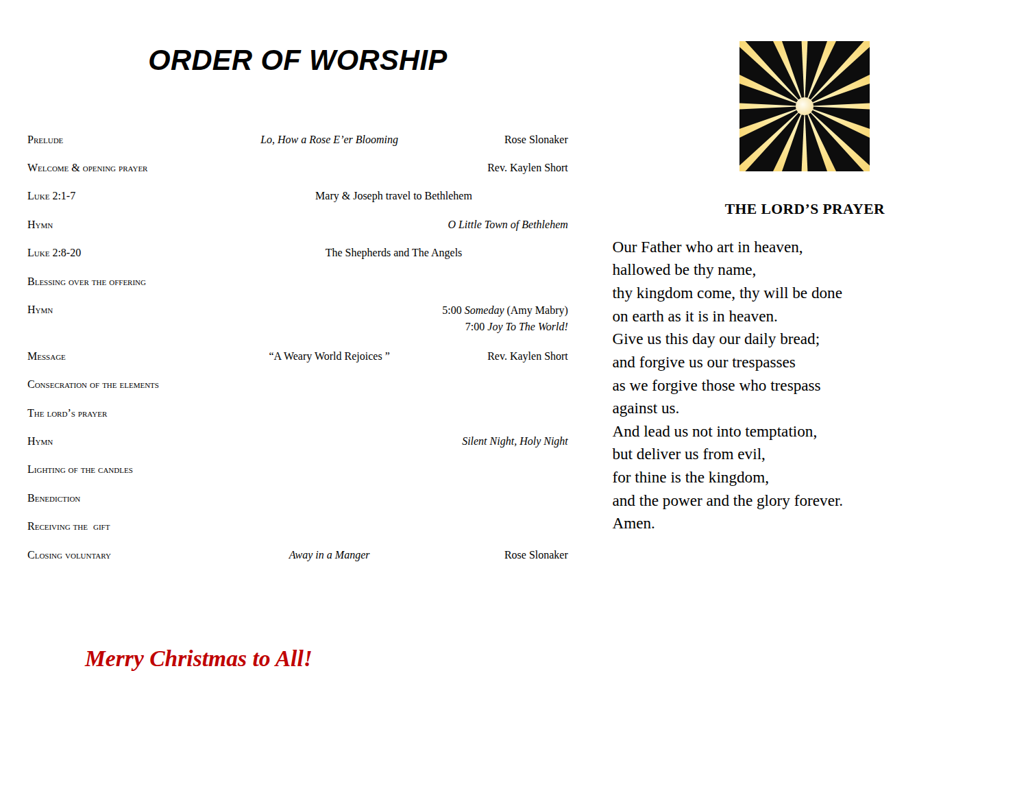Order of Worship
| Prelude | Lo, How a Rose E’er Blooming | Rose Slonaker |
| Welcome & Opening Prayer | | Rev. Kaylen Short |
| Luke 2:1-7 | Mary & Joseph travel to Bethlehem |
| Hymn | O Little Town of Bethlehem |
| Luke 2:8-20 | The Shepherds and The Angels |
| Blessing over the Offering |
| Hymn | 5:00 Someday (Amy Mabry) 7:00 Joy To The World! |
| Message | “A Weary World Rejoices ” | Rev. Kaylen Short |
| Consecration of the Elements |
| The Lord’s Prayer |
| Hymn | Silent Night, Holy Night |
| Lighting of the candles |
| Benediction |
| Receiving The Gift |
| Closing Voluntary | Away in a Manger | Rose Slonaker |
Merry Christmas to All!
THE LORD’S PRAYER
Our Father who art in heaven,
hallowed be thy name,
thy kingdom come, thy will be done
on earth as it is in heaven.
Give us this day our daily bread;
and forgive us our trespasses
as we forgive those who trespass
against us.
And lead us not into temptation,
but deliver us from evil,
for thine is the kingdom,
and the power and the glory forever.
Amen.